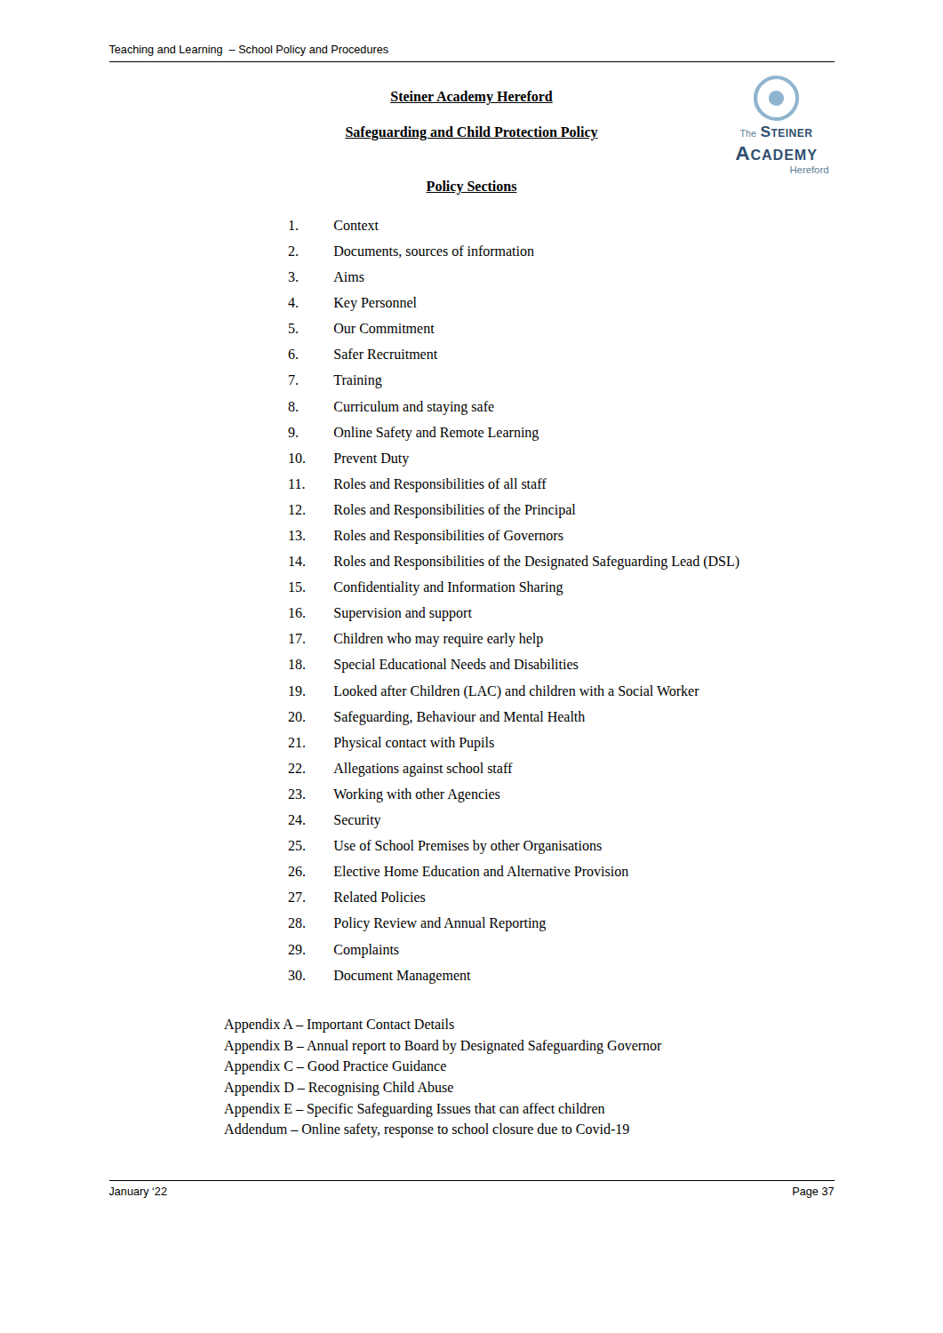Teaching and Learning – School Policy and Procedures
⦿
The Steiner
Academy Hereford
Steiner Academy Hereford
Safeguarding and Child Protection Policy
Policy Sections
Context
Documents, sources of information
Aims
Key Personnel
Our Commitment
Safer Recruitment
Training
Curriculum and staying safe
Online Safety and Remote Learning
Prevent Duty
Roles and Responsibilities of all staff
Roles and Responsibilities of the Principal
Roles and Responsibilities of Governors
Roles and Responsibilities of the Designated Safeguarding Lead (DSL)
Confidentiality and Information Sharing
Supervision and support
Children who may require early help
Special Educational Needs and Disabilities
Looked after Children (LAC) and children with a Social Worker
Safeguarding, Behaviour and Mental Health
Physical contact with Pupils
Allegations against school staff
Working with other Agencies
Security
Use of School Premises by other Organisations
Elective Home Education and Alternative Provision
Related Policies
Policy Review and Annual Reporting
Complaints
Document Management
Appendix A – Important Contact Details
Appendix B – Annual report to Board by Designated Safeguarding Governor
Appendix C – Good Practice Guidance
Appendix D – Recognising Child Abuse
Appendix E – Specific Safeguarding Issues that can affect children
Addendum – Online safety, response to school closure due to Covid-19
January ‘22 Page 37